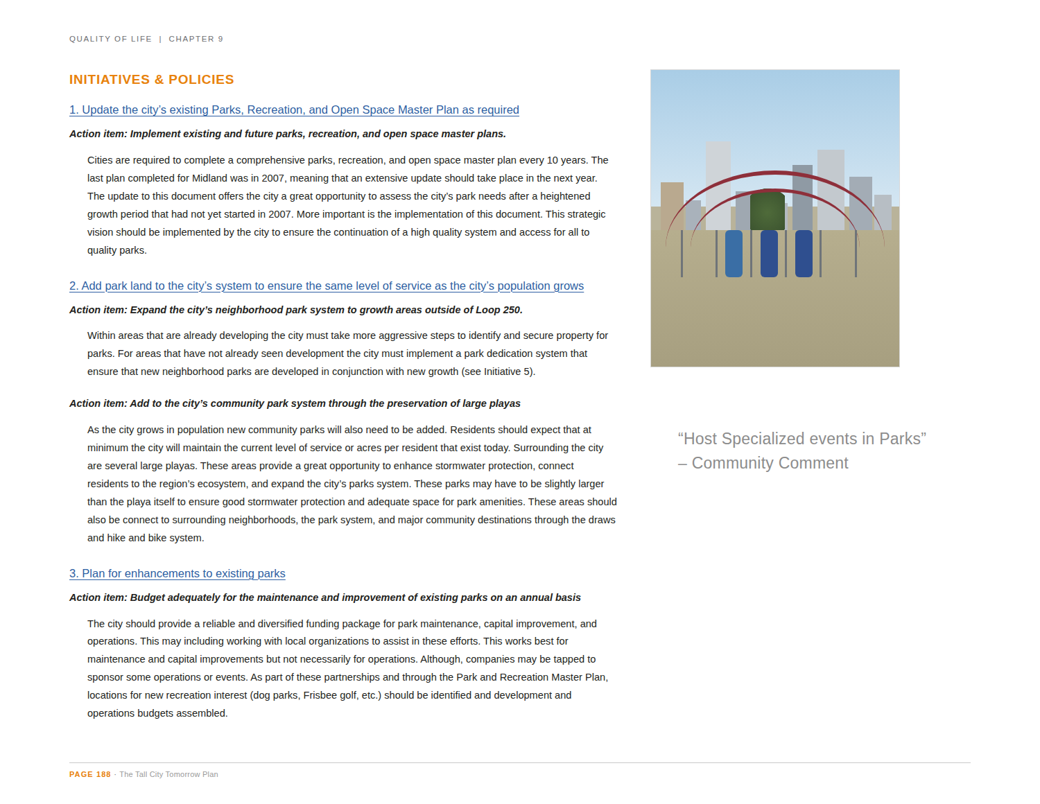Quality of Life | Chapter 9
Initiatives & Policies
1. Update the city’s existing Parks, Recreation, and Open Space Master Plan as required
Action item: Implement existing and future parks, recreation, and open space master plans.
Cities are required to complete a comprehensive parks, recreation, and open space master plan every 10 years. The last plan completed for Midland was in 2007, meaning that an extensive update should take place in the next year. The update to this document offers the city a great opportunity to assess the city’s park needs after a heightened growth period that had not yet started in 2007. More important is the implementation of this document. This strategic vision should be implemented by the city to ensure the continuation of a high quality system and access for all to quality parks.
2. Add park land to the city’s system to ensure the same level of service as the city’s population grows
Action item: Expand the city’s neighborhood park system to growth areas outside of Loop 250.
Within areas that are already developing the city must take more aggressive steps to identify and secure property for parks. For areas that have not already seen development the city must implement a park dedication system that ensure that new neighborhood parks are developed in conjunction with new growth (see Initiative 5).
Action item: Add to the city’s community park system through the preservation of large playas
As the city grows in population new community parks will also need to be added. Residents should expect that at minimum the city will maintain the current level of service or acres per resident that exist today. Surrounding the city are several large playas. These areas provide a great opportunity to enhance stormwater protection, connect residents to the region’s ecosystem, and expand the city’s parks system. These parks may have to be slightly larger than the playa itself to ensure good stormwater protection and adequate space for park amenities. These areas should also be connect to surrounding neighborhoods, the park system, and major community destinations through the draws and hike and bike system.
3. Plan for enhancements to existing parks
Action item: Budget adequately for the maintenance and improvement of existing parks on an annual basis
The city should provide a reliable and diversified funding package for park maintenance, capital improvement, and operations. This may including working with local organizations to assist in these efforts. This works best for maintenance and capital improvements but not necessarily for operations. Although, companies may be tapped to sponsor some operations or events. As part of these partnerships and through the Park and Recreation Master Plan, locations for new recreation interest (dog parks, Frisbee golf, etc.) should be identified and development and operations budgets assembled.
“Host Specialized events in Parks” – Community Comment
PAGE 188 · The Tall City Tomorrow Plan